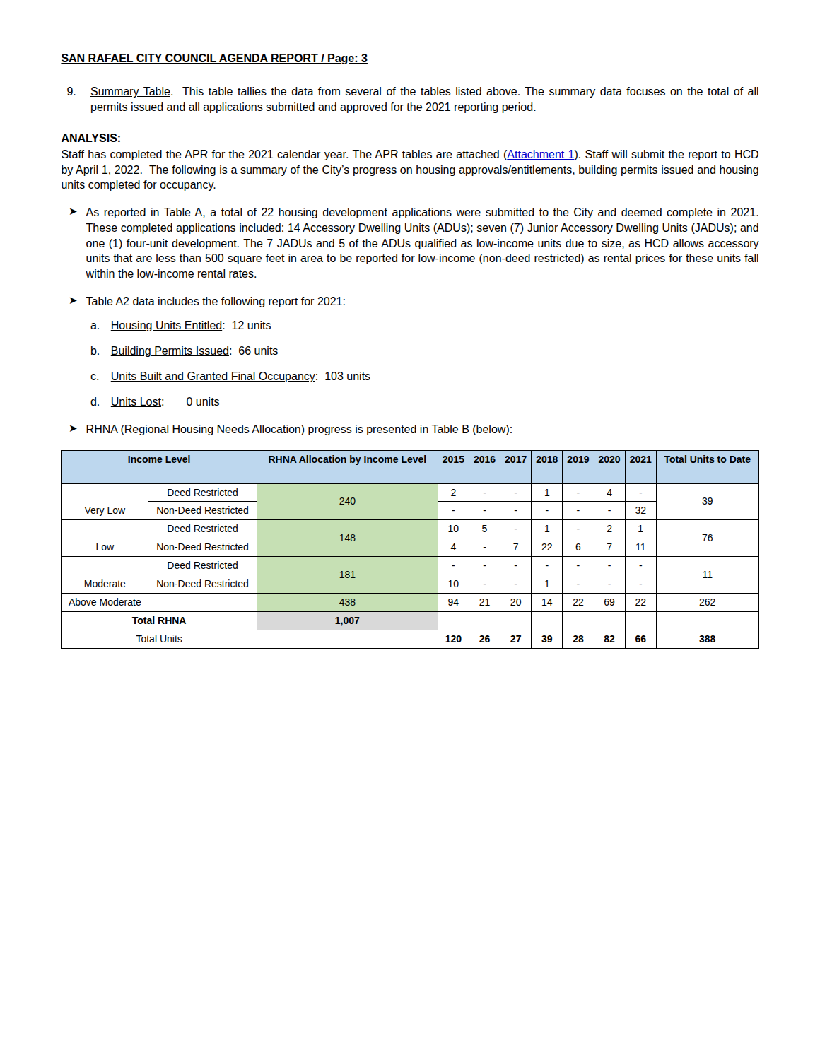SAN RAFAEL CITY COUNCIL AGENDA REPORT / Page: 3
9. Summary Table. This table tallies the data from several of the tables listed above. The summary data focuses on the total of all permits issued and all applications submitted and approved for the 2021 reporting period.
ANALYSIS:
Staff has completed the APR for the 2021 calendar year. The APR tables are attached (Attachment 1). Staff will submit the report to HCD by April 1, 2022. The following is a summary of the City’s progress on housing approvals/entitlements, building permits issued and housing units completed for occupancy.
As reported in Table A, a total of 22 housing development applications were submitted to the City and deemed complete in 2021. These completed applications included: 14 Accessory Dwelling Units (ADUs); seven (7) Junior Accessory Dwelling Units (JADUs); and one (1) four-unit development. The 7 JADUs and 5 of the ADUs qualified as low-income units due to size, as HCD allows accessory units that are less than 500 square feet in area to be reported for low-income (non-deed restricted) as rental prices for these units fall within the low-income rental rates.
Table A2 data includes the following report for 2021:
a. Housing Units Entitled: 12 units
b. Building Permits Issued: 66 units
c. Units Built and Granted Final Occupancy: 103 units
d. Units Lost: 0 units
RHNA (Regional Housing Needs Allocation) progress is presented in Table B (below):
| Income Level | RHNA Allocation by Income Level | 2015 | 2016 | 2017 | 2018 | 2019 | 2020 | 2021 | Total Units to Date |
| --- | --- | --- | --- | --- | --- | --- | --- | --- | --- |
| Very Low | Deed Restricted | 240 | 2 | - | - | 1 | - | 4 | - | 39 |
| Non-Deed Restricted | - | - | - | - | - | - | 32 |
| Low | Deed Restricted | 148 | 10 | 5 | - | 1 | - | 2 | 1 | 76 |
| Non-Deed Restricted | 4 | - | 7 | 22 | 6 | 7 | 11 |
| Moderate | Deed Restricted | 181 | - | - | - | - | - | - | - | 11 |
| Non-Deed Restricted | 10 | - | - | 1 | - | - | - |
| Above Moderate | | 438 | 94 | 21 | 20 | 14 | 22 | 69 | 22 | 262 |
| Total RHNA | 1,007 | | | | | | | | |
| Total Units | | 120 | 26 | 27 | 39 | 28 | 82 | 66 | 388 |